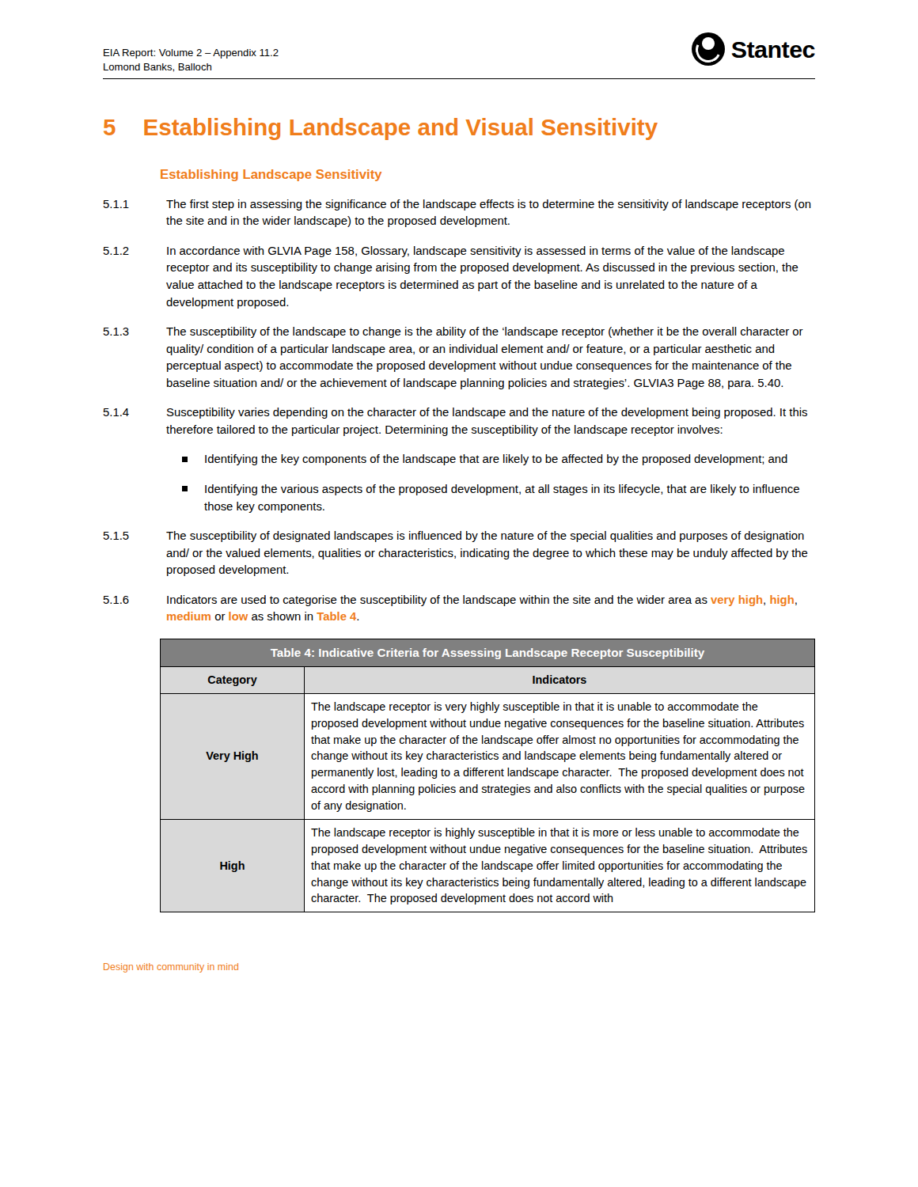EIA Report: Volume 2 – Appendix 11.2
Lomond Banks, Balloch
Stantec
5 Establishing Landscape and Visual Sensitivity
Establishing Landscape Sensitivity
5.1.1
The first step in assessing the significance of the landscape effects is to determine the sensitivity of landscape receptors (on the site and in the wider landscape) to the proposed development.
5.1.2
In accordance with GLVIA Page 158, Glossary, landscape sensitivity is assessed in terms of the value of the landscape receptor and its susceptibility to change arising from the proposed development. As discussed in the previous section, the value attached to the landscape receptors is determined as part of the baseline and is unrelated to the nature of a development proposed.
5.1.3
The susceptibility of the landscape to change is the ability of the ‘landscape receptor (whether it be the overall character or quality/ condition of a particular landscape area, or an individual element and/ or feature, or a particular aesthetic and perceptual aspect) to accommodate the proposed development without undue consequences for the maintenance of the baseline situation and/ or the achievement of landscape planning policies and strategies’. GLVIA3 Page 88, para. 5.40.
5.1.4
Susceptibility varies depending on the character of the landscape and the nature of the development being proposed. It this therefore tailored to the particular project. Determining the susceptibility of the landscape receptor involves:
Identifying the key components of the landscape that are likely to be affected by the proposed development; and
Identifying the various aspects of the proposed development, at all stages in its lifecycle, that are likely to influence those key components.
5.1.5
The susceptibility of designated landscapes is influenced by the nature of the special qualities and purposes of designation and/ or the valued elements, qualities or characteristics, indicating the degree to which these may be unduly affected by the proposed development.
5.1.6
Indicators are used to categorise the susceptibility of the landscape within the site and the wider area as very high, high, medium or low as shown in Table 4.
| Table 4: Indicative Criteria for Assessing Landscape Receptor Susceptibility |
| --- |
| Category | Indicators |
| Very High | The landscape receptor is very highly susceptible in that it is unable to accommodate the proposed development without undue negative consequences for the baseline situation. Attributes that make up the character of the landscape offer almost no opportunities for accommodating the change without its key characteristics and landscape elements being fundamentally altered or permanently lost, leading to a different landscape character. The proposed development does not accord with planning policies and strategies and also conflicts with the special qualities or purpose of any designation. |
| High | The landscape receptor is highly susceptible in that it is more or less unable to accommodate the proposed development without undue negative consequences for the baseline situation. Attributes that make up the character of the landscape offer limited opportunities for accommodating the change without its key characteristics being fundamentally altered, leading to a different landscape character. The proposed development does not accord with |
Design with community in mind